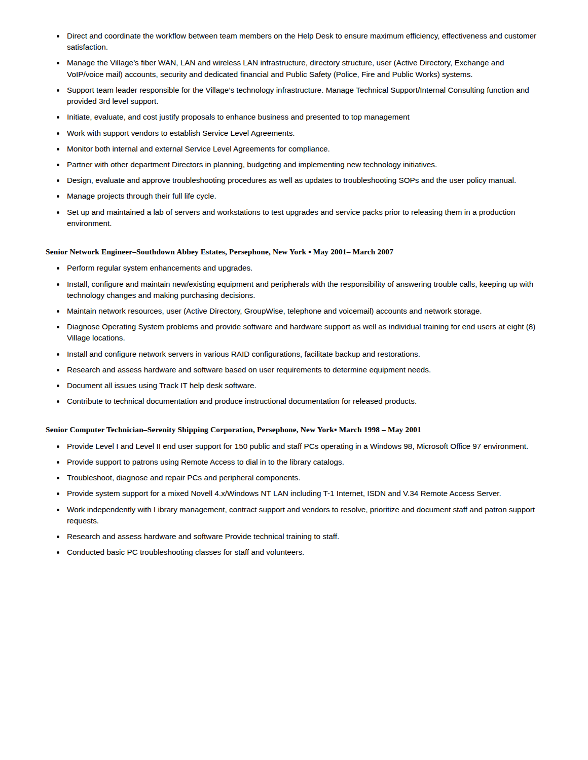Direct and coordinate the workflow between team members on the Help Desk to ensure maximum efficiency, effectiveness and customer satisfaction.
Manage the Village’s fiber WAN, LAN and wireless LAN infrastructure, directory structure, user (Active Directory, Exchange and VoIP/voice mail) accounts, security and dedicated financial and Public Safety (Police, Fire and Public Works) systems.
Support team leader responsible for the Village’s technology infrastructure. Manage Technical Support/Internal Consulting function and provided 3rd level support.
Initiate, evaluate, and cost justify proposals to enhance business and presented to top management
Work with support vendors to establish Service Level Agreements.
Monitor both internal and external Service Level Agreements for compliance.
Partner with other department Directors in planning, budgeting and implementing new technology initiatives.
Design, evaluate and approve troubleshooting procedures as well as updates to troubleshooting SOPs and the user policy manual.
Manage projects through their full life cycle.
Set up and maintained a lab of servers and workstations to test upgrades and service packs prior to releasing them in a production environment.
Senior Network Engineer–Southdown Abbey Estates, Persephone, New York ▪ May 2001– March 2007
Perform regular system enhancements and upgrades.
Install, configure and maintain new/existing equipment and peripherals with the responsibility of answering trouble calls, keeping up with technology changes and making purchasing decisions.
Maintain network resources, user (Active Directory, GroupWise, telephone and voicemail) accounts and network storage.
Diagnose Operating System problems and provide software and hardware support as well as individual training for end users at eight (8) Village locations.
Install and configure network servers in various RAID configurations, facilitate backup and restorations.
Research and assess hardware and software based on user requirements to determine equipment needs.
Document all issues using Track IT help desk software.
Contribute to technical documentation and produce instructional documentation for released products.
Senior Computer Technician–Serenity Shipping Corporation, Persephone, New York▪ March 1998 – May 2001
Provide Level I and Level II end user support for 150 public and staff PCs operating in a Windows 98, Microsoft Office 97 environment.
Provide support to patrons using Remote Access to dial in to the library catalogs.
Troubleshoot, diagnose and repair PCs and peripheral components.
Provide system support for a mixed Novell 4.x/Windows NT LAN including T-1 Internet, ISDN and V.34 Remote Access Server.
Work independently with Library management, contract support and vendors to resolve, prioritize and document staff and patron support requests.
Research and assess hardware and software Provide technical training to staff.
Conducted basic PC troubleshooting classes for staff and volunteers.